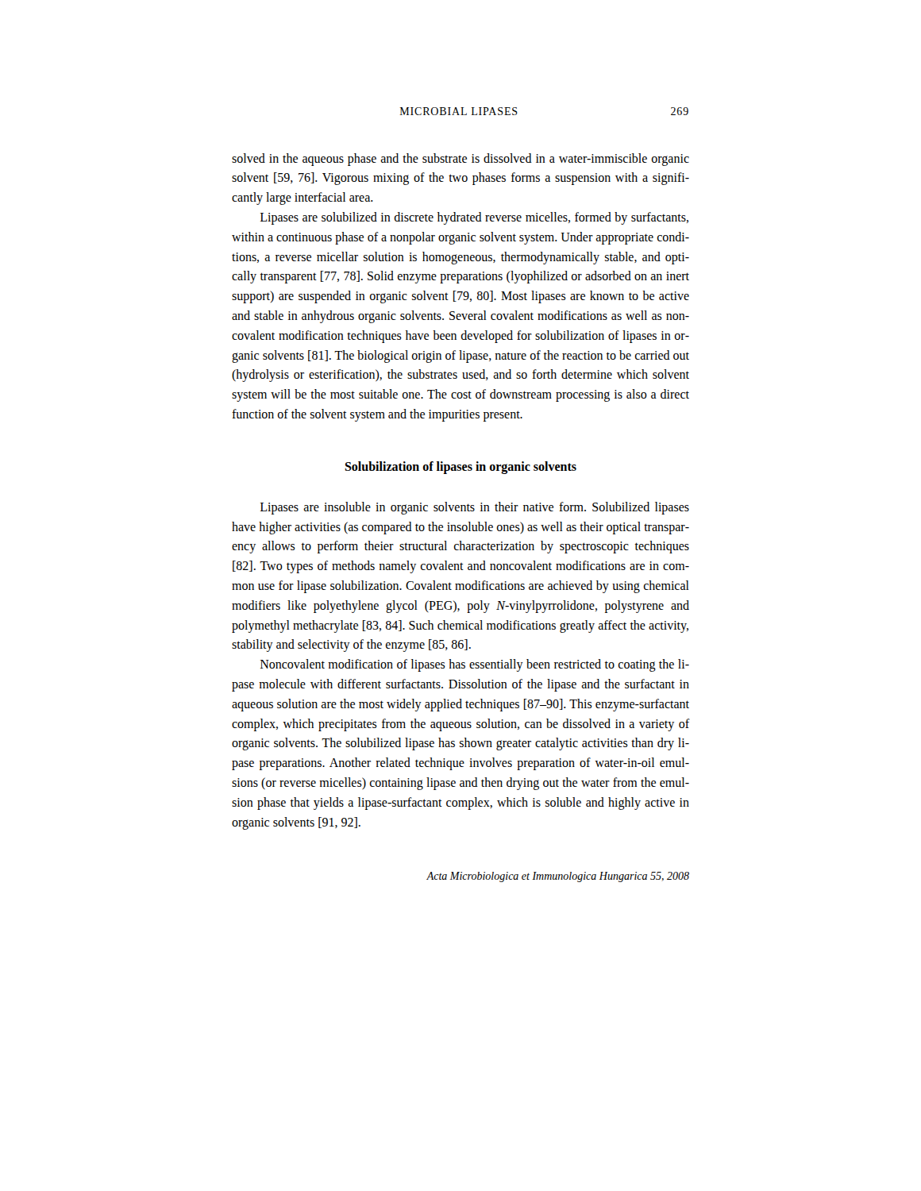Microbial lipases 269
solved in the aqueous phase and the substrate is dissolved in a water-immiscible organic solvent [59, 76]. Vigorous mixing of the two phases forms a suspension with a significantly large interfacial area.
Lipases are solubilized in discrete hydrated reverse micelles, formed by surfactants, within a continuous phase of a nonpolar organic solvent system. Under appropriate conditions, a reverse micellar solution is homogeneous, thermodynamically stable, and optically transparent [77, 78]. Solid enzyme preparations (lyophilized or adsorbed on an inert support) are suspended in organic solvent [79, 80]. Most lipases are known to be active and stable in anhydrous organic solvents. Several covalent modifications as well as noncovalent modification techniques have been developed for solubilization of lipases in organic solvents [81]. The biological origin of lipase, nature of the reaction to be carried out (hydrolysis or esterification), the substrates used, and so forth determine which solvent system will be the most suitable one. The cost of downstream processing is also a direct function of the solvent system and the impurities present.
Solubilization of lipases in organic solvents
Lipases are insoluble in organic solvents in their native form. Solubilized lipases have higher activities (as compared to the insoluble ones) as well as their optical transparency allows to perform theier structural characterization by spectroscopic techniques [82]. Two types of methods namely covalent and noncovalent modifications are in common use for lipase solubilization. Covalent modifications are achieved by using chemical modifiers like polyethylene glycol (PEG), poly N-vinylpyrrolidone, polystyrene and polymethyl methacrylate [83, 84]. Such chemical modifications greatly affect the activity, stability and selectivity of the enzyme [85, 86].
Noncovalent modification of lipases has essentially been restricted to coating the lipase molecule with different surfactants. Dissolution of the lipase and the surfactant in aqueous solution are the most widely applied techniques [87–90]. This enzyme-surfactant complex, which precipitates from the aqueous solution, can be dissolved in a variety of organic solvents. The solubilized lipase has shown greater catalytic activities than dry lipase preparations. Another related technique involves preparation of water-in-oil emulsions (or reverse micelles) containing lipase and then drying out the water from the emulsion phase that yields a lipase-surfactant complex, which is soluble and highly active in organic solvents [91, 92].
Acta Microbiologica et Immunologica Hungarica 55, 2008